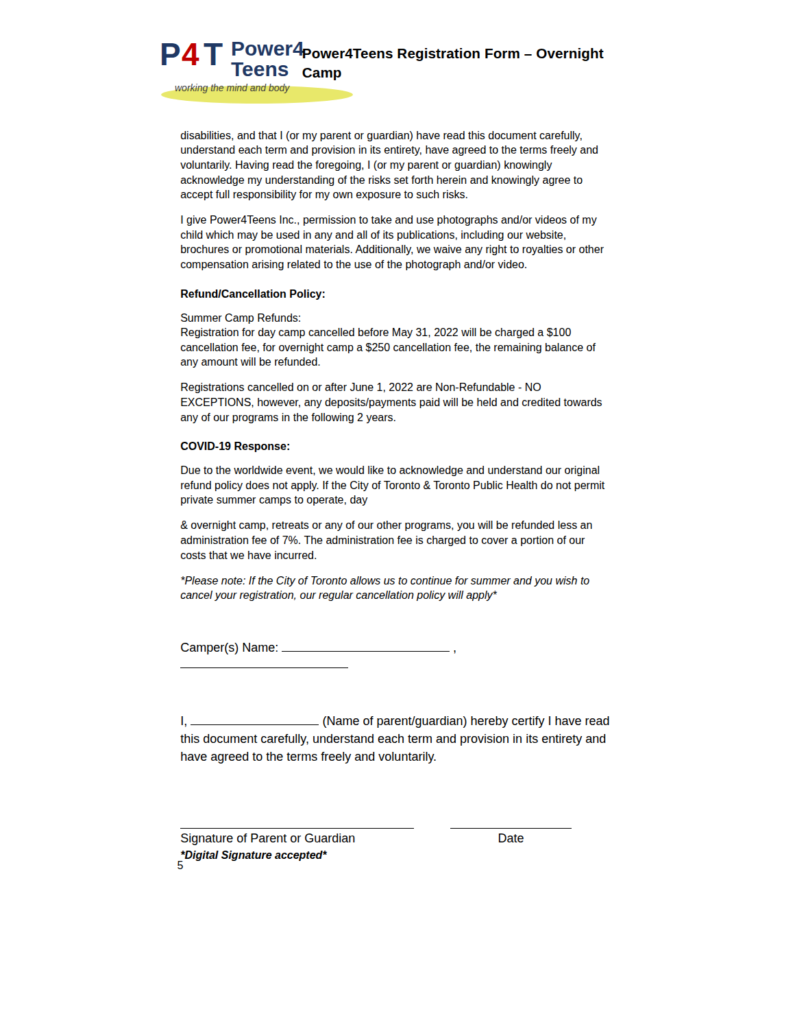P 4 T Power4 Teens working the mind and body
Power4Teens Registration Form – Overnight Camp
disabilities, and that I (or my parent or guardian) have read this document carefully, understand each term and provision in its entirety, have agreed to the terms freely and voluntarily. Having read the foregoing, I (or my parent or guardian) knowingly acknowledge my understanding of the risks set forth herein and knowingly agree to accept full responsibility for my own exposure to such risks.
I give Power4Teens Inc., permission to take and use photographs and/or videos of my child which may be used in any and all of its publications, including our website, brochures or promotional materials. Additionally, we waive any right to royalties or other compensation arising related to the use of the photograph and/or video.
Refund/Cancellation Policy:
Summer Camp Refunds:
Registration for day camp cancelled before May 31, 2022 will be charged a $100 cancellation fee, for overnight camp a $250 cancellation fee, the remaining balance of any amount will be refunded.
Registrations cancelled on or after June 1, 2022 are Non-Refundable - NO EXCEPTIONS, however, any deposits/payments paid will be held and credited towards any of our programs in the following 2 years.
COVID-19 Response:
Due to the worldwide event, we would like to acknowledge and understand our original refund policy does not apply. If the City of Toronto & Toronto Public Health do not permit private summer camps to operate, day
& overnight camp, retreats or any of our other programs, you will be refunded less an administration fee of 7%. The administration fee is charged to cover a portion of our costs that we have incurred.
*Please note: If the City of Toronto allows us to continue for summer and you wish to cancel your registration, our regular cancellation policy will apply*
Camper(s) Name: ,
I, (Name of parent/guardian) hereby certify I have read this document carefully, understand each term and provision in its entirety and have agreed to the terms freely and voluntarily.
Signature of Parent or Guardian
Date
*Digital Signature accepted*
5